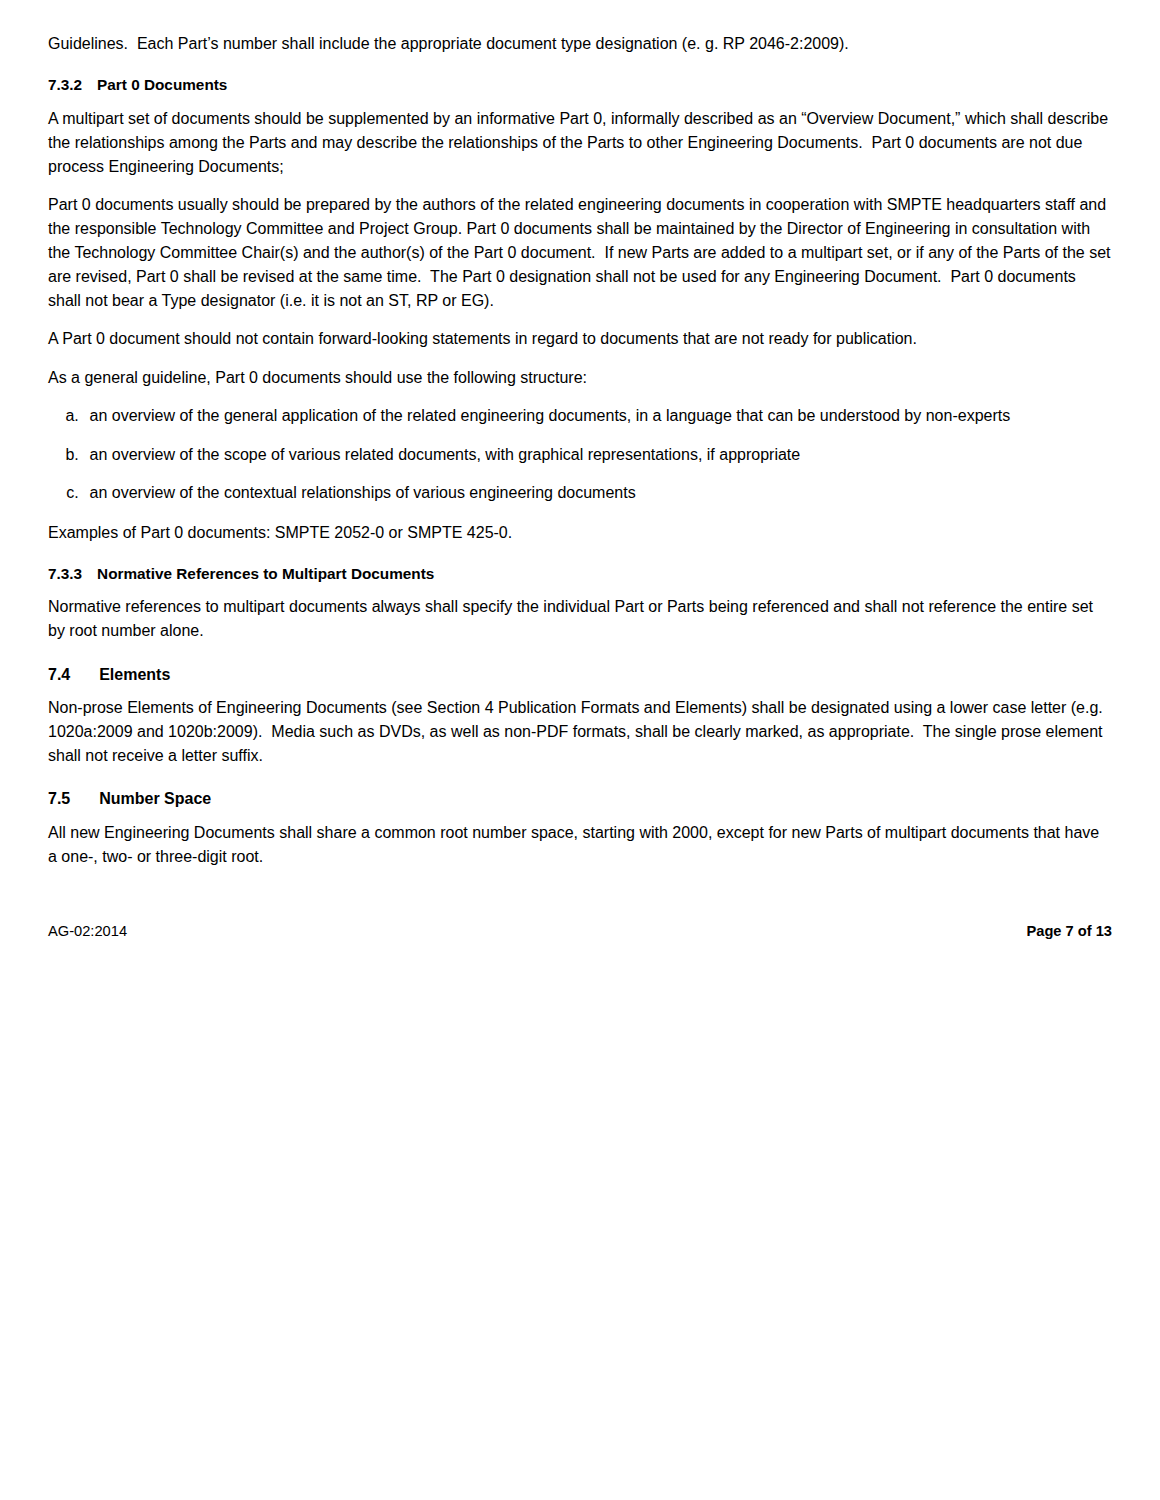Guidelines. Each Part’s number shall include the appropriate document type designation (e. g. RP 2046-2:2009).
7.3.2 Part 0 Documents
A multipart set of documents should be supplemented by an informative Part 0, informally described as an “Overview Document,” which shall describe the relationships among the Parts and may describe the relationships of the Parts to other Engineering Documents. Part 0 documents are not due process Engineering Documents;
Part 0 documents usually should be prepared by the authors of the related engineering documents in cooperation with SMPTE headquarters staff and the responsible Technology Committee and Project Group. Part 0 documents shall be maintained by the Director of Engineering in consultation with the Technology Committee Chair(s) and the author(s) of the Part 0 document. If new Parts are added to a multipart set, or if any of the Parts of the set are revised, Part 0 shall be revised at the same time. The Part 0 designation shall not be used for any Engineering Document. Part 0 documents shall not bear a Type designator (i.e. it is not an ST, RP or EG).
A Part 0 document should not contain forward-looking statements in regard to documents that are not ready for publication.
As a general guideline, Part 0 documents should use the following structure:
an overview of the general application of the related engineering documents, in a language that can be understood by non-experts
an overview of the scope of various related documents, with graphical representations, if appropriate
an overview of the contextual relationships of various engineering documents
Examples of Part 0 documents: SMPTE 2052-0 or SMPTE 425-0.
7.3.3 Normative References to Multipart Documents
Normative references to multipart documents always shall specify the individual Part or Parts being referenced and shall not reference the entire set by root number alone.
7.4 Elements
Non-prose Elements of Engineering Documents (see Section 4 Publication Formats and Elements) shall be designated using a lower case letter (e.g. 1020a:2009 and 1020b:2009). Media such as DVDs, as well as non-PDF formats, shall be clearly marked, as appropriate. The single prose element shall not receive a letter suffix.
7.5 Number Space
All new Engineering Documents shall share a common root number space, starting with 2000, except for new Parts of multipart documents that have a one-, two- or three-digit root.
AG-02:2014 Page 7 of 13